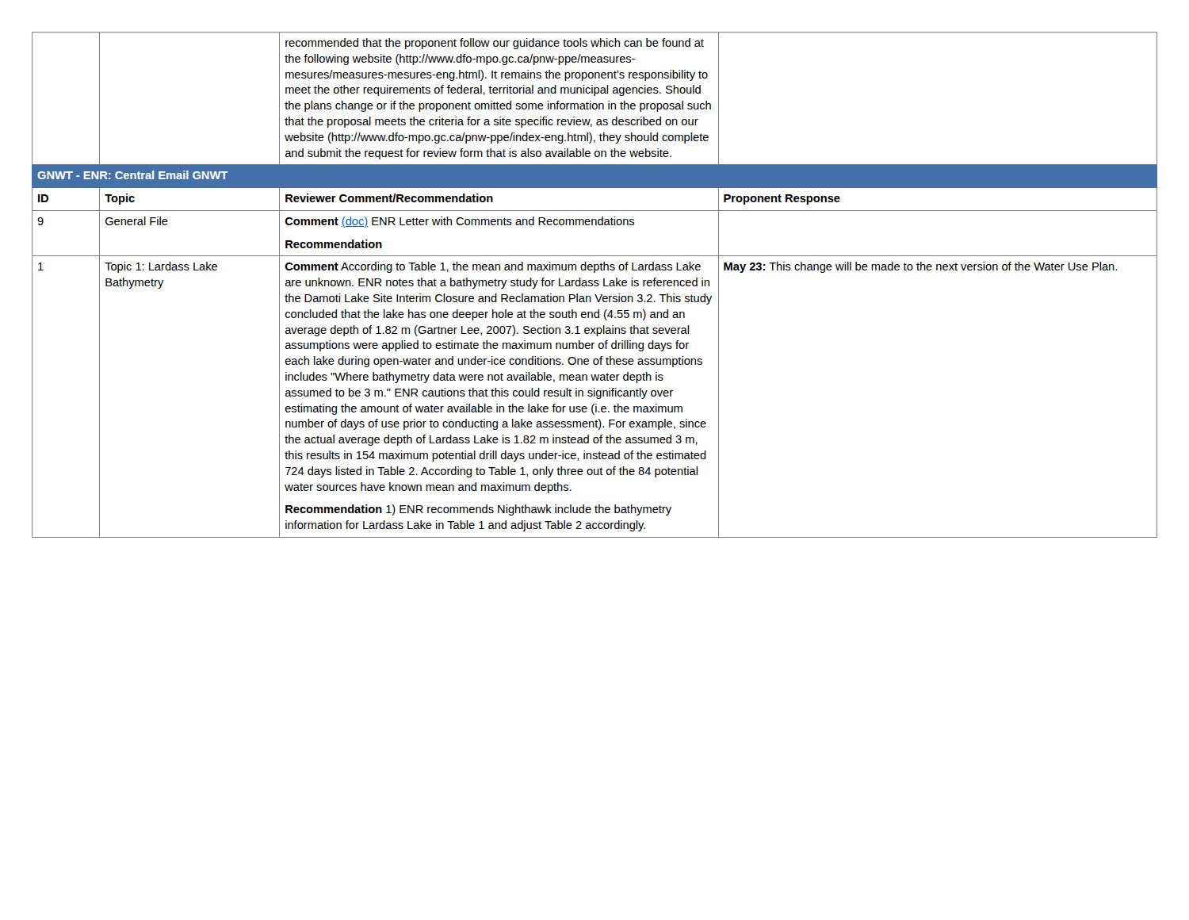| | | recommended that the proponent follow our guidance tools which can be found at the following website (http://www.dfo-mpo.gc.ca/pnw-ppe/measures-mesures/measures-mesures-eng.html). It remains the proponent’s responsibility to meet the other requirements of federal, territorial and municipal agencies. Should the plans change or if the proponent omitted some information in the proposal such that the proposal meets the criteria for a site specific review, as described on our website (http://www.dfo-mpo.gc.ca/pnw-ppe/index-eng.html), they should complete and submit the request for review form that is also available on the website. | |
| GNWT - ENR: Central Email GNWT |
| ID | Topic | Reviewer Comment/Recommendation | Proponent Response |
| 9 | General File | Comment (doc) ENR Letter with Comments and Recommendations Recommendation | |
| 1 | Topic 1: Lardass Lake Bathymetry | Comment According to Table 1, the mean and maximum depths of Lardass Lake are unknown. ENR notes that a bathymetry study for Lardass Lake is referenced in the Damoti Lake Site Interim Closure and Reclamation Plan Version 3.2. This study concluded that the lake has one deeper hole at the south end (4.55 m) and an average depth of 1.82 m (Gartner Lee, 2007). Section 3.1 explains that several assumptions were applied to estimate the maximum number of drilling days for each lake during open-water and under-ice conditions. One of these assumptions includes "Where bathymetry data were not available, mean water depth is assumed to be 3 m." ENR cautions that this could result in significantly over estimating the amount of water available in the lake for use (i.e. the maximum number of days of use prior to conducting a lake assessment). For example, since the actual average depth of Lardass Lake is 1.82 m instead of the assumed 3 m, this results in 154 maximum potential drill days under-ice, instead of the estimated 724 days listed in Table 2. According to Table 1, only three out of the 84 potential water sources have known mean and maximum depths. Recommendation 1) ENR recommends Nighthawk include the bathymetry information for Lardass Lake in Table 1 and adjust Table 2 accordingly. | May 23: This change will be made to the next version of the Water Use Plan. |